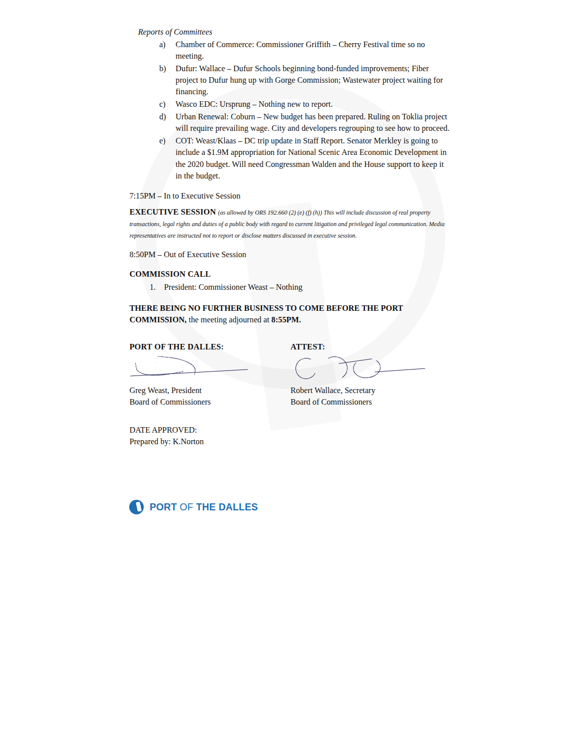Reports of Committees
a) Chamber of Commerce: Commissioner Griffith – Cherry Festival time so no meeting.
b) Dufur: Wallace – Dufur Schools beginning bond-funded improvements; Fiber project to Dufur hung up with Gorge Commission; Wastewater project waiting for financing.
c) Wasco EDC: Ursprung – Nothing new to report.
d) Urban Renewal: Coburn – New budget has been prepared. Ruling on Toklia project will require prevailing wage. City and developers regrouping to see how to proceed.
e) COT: Weast/Klaas – DC trip update in Staff Report. Senator Merkley is going to include a $1.9M appropriation for National Scenic Area Economic Development in the 2020 budget. Will need Congressman Walden and the House support to keep it in the budget.
7:15PM – In to Executive Session
EXECUTIVE SESSION (as allowed by ORS 192.660 (2) (e) (f) (h)) This will include discussion of real property transactions, legal rights and duties of a public body with regard to current litigation and privileged legal communication. Media representatives are instructed not to report or disclose matters discussed in executive session.
8:50PM – Out of Executive Session
COMMISSION CALL
1. President: Commissioner Weast – Nothing
THERE BEING NO FURTHER BUSINESS TO COME BEFORE THE PORT COMMISSION, the meeting adjourned at 8:55PM.
| PORT OF THE DALLES: Greg Weast, President Board of Commissioners | ATTEST: Robert Wallace, Secretary Board of Commissioners |
DATE APPROVED:
Prepared by: K.Norton
PORT OF THE DALLES